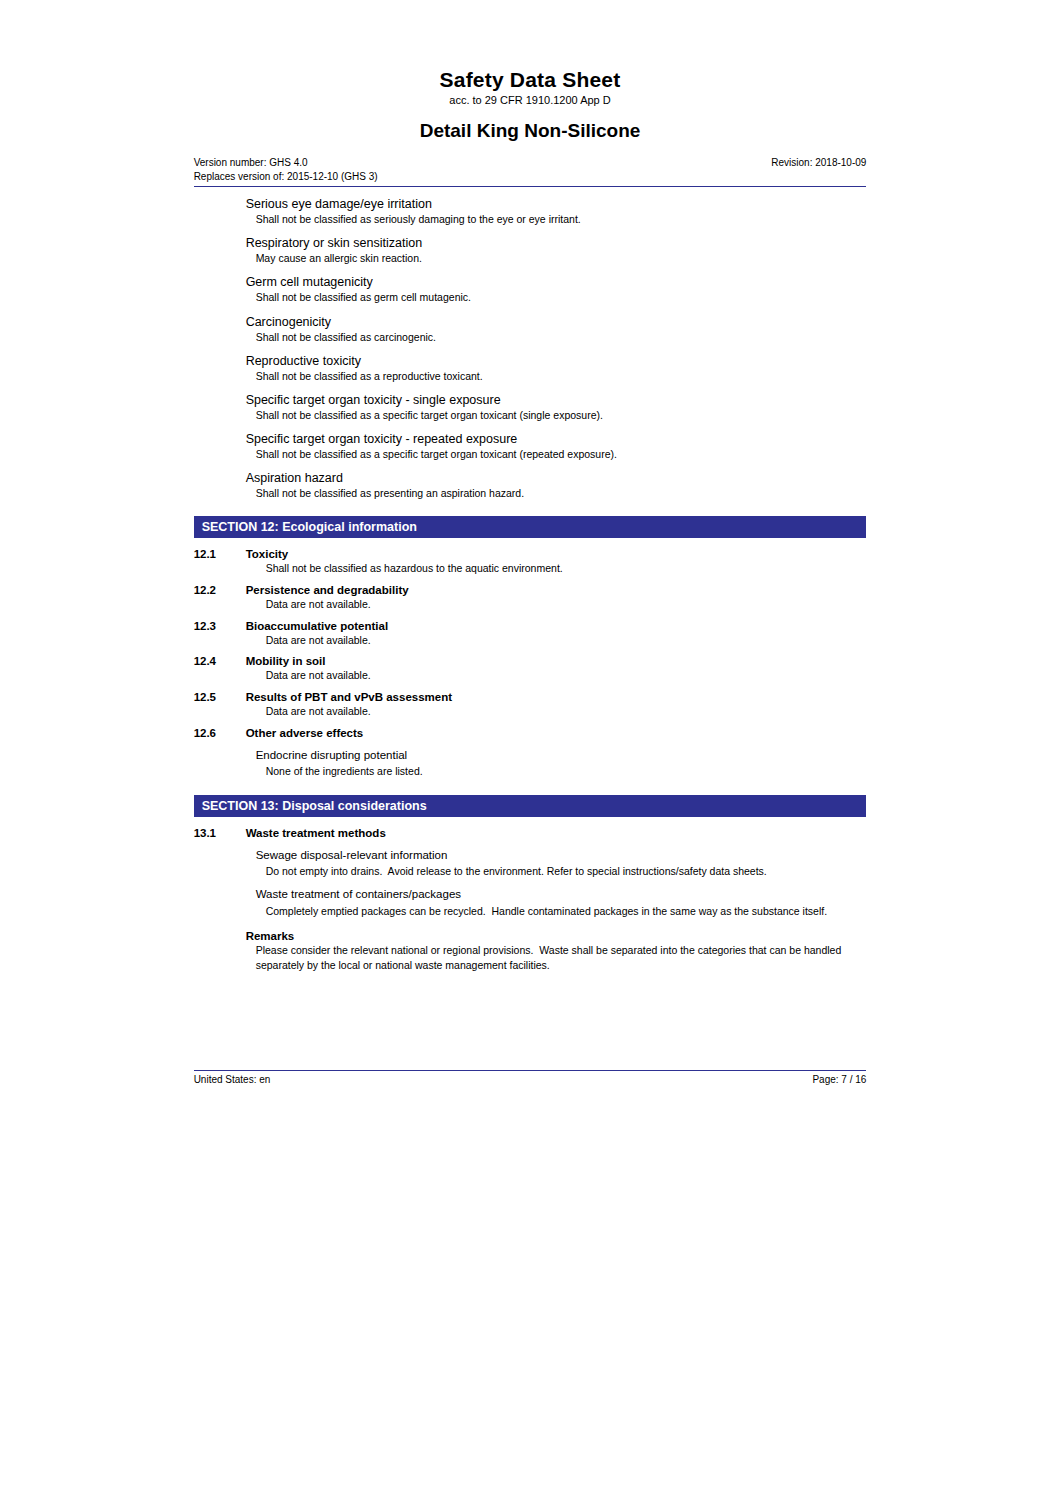Safety Data Sheet
acc. to 29 CFR 1910.1200 App D
Detail King Non-Silicone
Version number: GHS 4.0
Replaces version of: 2015-12-10 (GHS 3)
Revision: 2018-10-09
Serious eye damage/eye irritation
Shall not be classified as seriously damaging to the eye or eye irritant.
Respiratory or skin sensitization
May cause an allergic skin reaction.
Germ cell mutagenicity
Shall not be classified as germ cell mutagenic.
Carcinogenicity
Shall not be classified as carcinogenic.
Reproductive toxicity
Shall not be classified as a reproductive toxicant.
Specific target organ toxicity - single exposure
Shall not be classified as a specific target organ toxicant (single exposure).
Specific target organ toxicity - repeated exposure
Shall not be classified as a specific target organ toxicant (repeated exposure).
Aspiration hazard
Shall not be classified as presenting an aspiration hazard.
SECTION 12: Ecological information
12.1
Toxicity
Shall not be classified as hazardous to the aquatic environment.
12.2
Persistence and degradability
Data are not available.
12.3
Bioaccumulative potential
Data are not available.
12.4
Mobility in soil
Data are not available.
12.5
Results of PBT and vPvB assessment
Data are not available.
12.6
Other adverse effects
Endocrine disrupting potential
None of the ingredients are listed.
SECTION 13: Disposal considerations
13.1
Waste treatment methods
Sewage disposal-relevant information
Do not empty into drains. Avoid release to the environment. Refer to special instructions/safety data sheets.
Waste treatment of containers/packages
Completely emptied packages can be recycled. Handle contaminated packages in the same way as the substance itself.
Remarks
Please consider the relevant national or regional provisions. Waste shall be separated into the categories that can be handled separately by the local or national waste management facilities.
United States: en
Page: 7 / 16